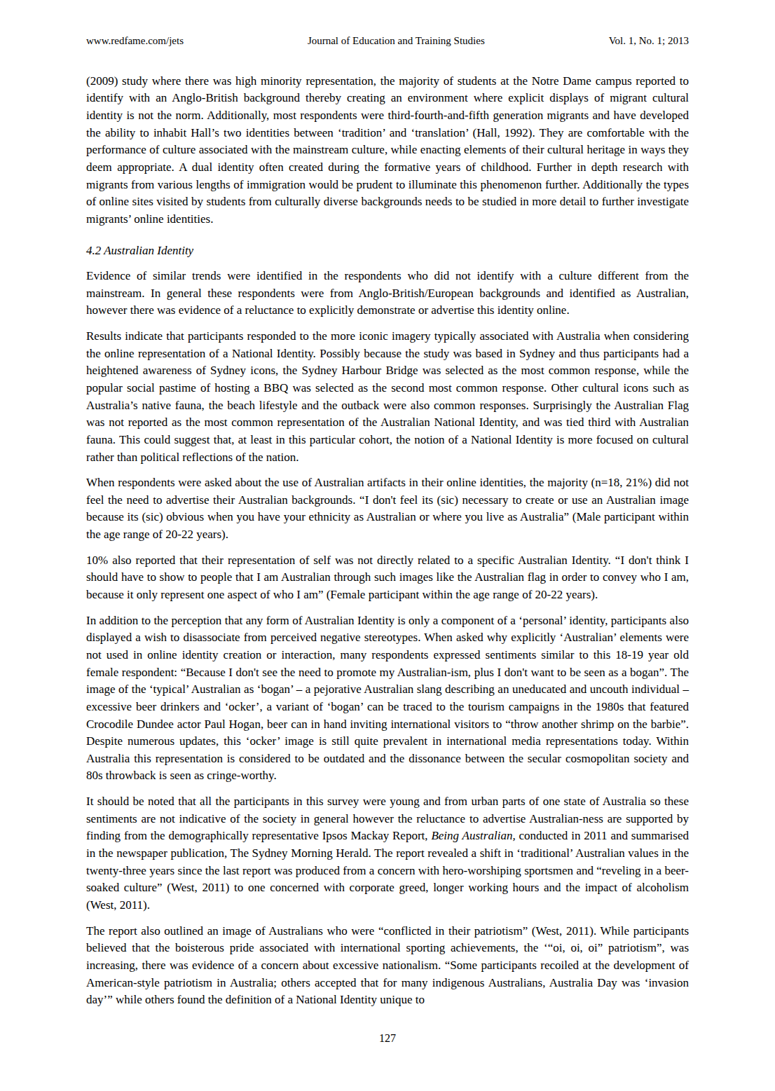www.redfame.com/jets Journal of Education and Training Studies Vol. 1, No. 1; 2013
(2009) study where there was high minority representation, the majority of students at the Notre Dame campus reported to identify with an Anglo-British background thereby creating an environment where explicit displays of migrant cultural identity is not the norm. Additionally, most respondents were third-fourth-and-fifth generation migrants and have developed the ability to inhabit Hall’s two identities between ‘tradition’ and ‘translation’ (Hall, 1992). They are comfortable with the performance of culture associated with the mainstream culture, while enacting elements of their cultural heritage in ways they deem appropriate. A dual identity often created during the formative years of childhood. Further in depth research with migrants from various lengths of immigration would be prudent to illuminate this phenomenon further. Additionally the types of online sites visited by students from culturally diverse backgrounds needs to be studied in more detail to further investigate migrants’ online identities.
4.2 Australian Identity
Evidence of similar trends were identified in the respondents who did not identify with a culture different from the mainstream. In general these respondents were from Anglo-British/European backgrounds and identified as Australian, however there was evidence of a reluctance to explicitly demonstrate or advertise this identity online.
Results indicate that participants responded to the more iconic imagery typically associated with Australia when considering the online representation of a National Identity. Possibly because the study was based in Sydney and thus participants had a heightened awareness of Sydney icons, the Sydney Harbour Bridge was selected as the most common response, while the popular social pastime of hosting a BBQ was selected as the second most common response. Other cultural icons such as Australia’s native fauna, the beach lifestyle and the outback were also common responses. Surprisingly the Australian Flag was not reported as the most common representation of the Australian National Identity, and was tied third with Australian fauna. This could suggest that, at least in this particular cohort, the notion of a National Identity is more focused on cultural rather than political reflections of the nation.
When respondents were asked about the use of Australian artifacts in their online identities, the majority (n=18, 21%) did not feel the need to advertise their Australian backgrounds. “I don't feel its (sic) necessary to create or use an Australian image because its (sic) obvious when you have your ethnicity as Australian or where you live as Australia” (Male participant within the age range of 20-22 years).
10% also reported that their representation of self was not directly related to a specific Australian Identity. “I don't think I should have to show to people that I am Australian through such images like the Australian flag in order to convey who I am, because it only represent one aspect of who I am” (Female participant within the age range of 20-22 years).
In addition to the perception that any form of Australian Identity is only a component of a ‘personal’ identity, participants also displayed a wish to disassociate from perceived negative stereotypes. When asked why explicitly ‘Australian’ elements were not used in online identity creation or interaction, many respondents expressed sentiments similar to this 18-19 year old female respondent: “Because I don't see the need to promote my Australian-ism, plus I don't want to be seen as a bogan”. The image of the ‘typical’ Australian as ‘bogan’ – a pejorative Australian slang describing an uneducated and uncouth individual – excessive beer drinkers and ‘ocker’, a variant of ‘bogan’ can be traced to the tourism campaigns in the 1980s that featured Crocodile Dundee actor Paul Hogan, beer can in hand inviting international visitors to “throw another shrimp on the barbie”. Despite numerous updates, this ‘ocker’ image is still quite prevalent in international media representations today. Within Australia this representation is considered to be outdated and the dissonance between the secular cosmopolitan society and 80s throwback is seen as cringe-worthy.
It should be noted that all the participants in this survey were young and from urban parts of one state of Australia so these sentiments are not indicative of the society in general however the reluctance to advertise Australian-ness are supported by finding from the demographically representative Ipsos Mackay Report, Being Australian, conducted in 2011 and summarised in the newspaper publication, The Sydney Morning Herald. The report revealed a shift in ‘traditional’ Australian values in the twenty-three years since the last report was produced from a concern with hero-worshiping sportsmen and “reveling in a beer-soaked culture” (West, 2011) to one concerned with corporate greed, longer working hours and the impact of alcoholism (West, 2011).
The report also outlined an image of Australians who were “conflicted in their patriotism” (West, 2011). While participants believed that the boisterous pride associated with international sporting achievements, the ‘“oi, oi, oi” patriotism”, was increasing, there was evidence of a concern about excessive nationalism. “Some participants recoiled at the development of American-style patriotism in Australia; others accepted that for many indigenous Australians, Australia Day was ‘invasion day’” while others found the definition of a National Identity unique to
127